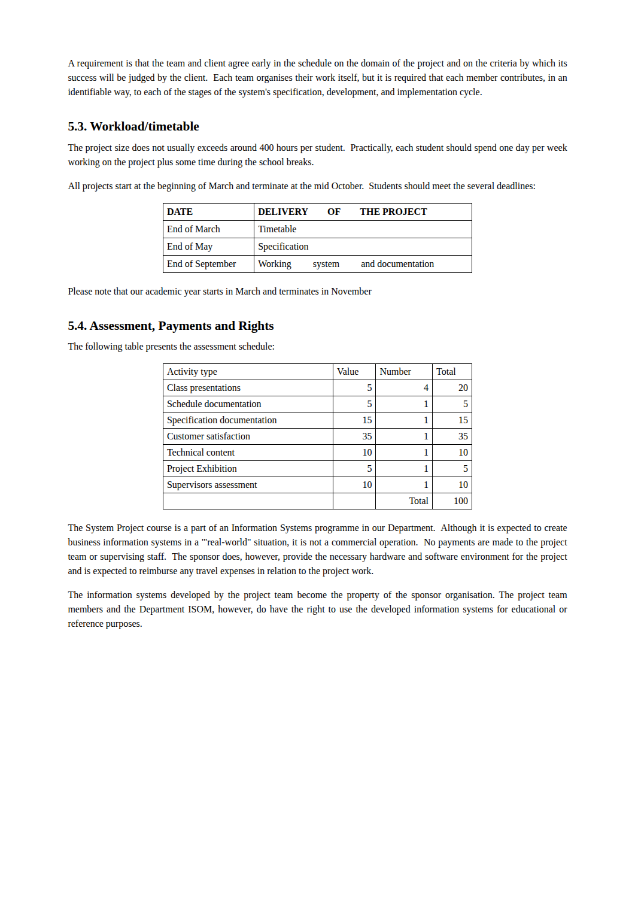A requirement is that the team and client agree early in the schedule on the domain of the project and on the criteria by which its success will be judged by the client. Each team organises their work itself, but it is required that each member contributes, in an identifiable way, to each of the stages of the system's specification, development, and implementation cycle.
5.3. Workload/timetable
The project size does not usually exceeds around 400 hours per student. Practically, each student should spend one day per week working on the project plus some time during the school breaks.
All projects start at the beginning of March and terminate at the mid October. Students should meet the several deadlines:
| DATE | DELIVERY OF THE PROJECT |
| End of March | Timetable |
| End of May | Specification |
| End of September | Working system and documentation |
Please note that our academic year starts in March and terminates in November
5.4. Assessment, Payments and Rights
The following table presents the assessment schedule:
| Activity type | Value | Number | Total |
| Class presentations | 5 | 4 | 20 |
| Schedule documentation | 5 | 1 | 5 |
| Specification documentation | 15 | 1 | 15 |
| Customer satisfaction | 35 | 1 | 35 |
| Technical content | 10 | 1 | 10 |
| Project Exhibition | 5 | 1 | 5 |
| Supervisors assessment | 10 | 1 | 10 |
| | | Total | 100 |
The System Project course is a part of an Information Systems programme in our Department. Although it is expected to create business information systems in a '"real-world" situation, it is not a commercial operation. No payments are made to the project team or supervising staff. The sponsor does, however, provide the necessary hardware and software environment for the project and is expected to reimburse any travel expenses in relation to the project work.
The information systems developed by the project team become the property of the sponsor organisation. The project team members and the Department ISOM, however, do have the right to use the developed information systems for educational or reference purposes.